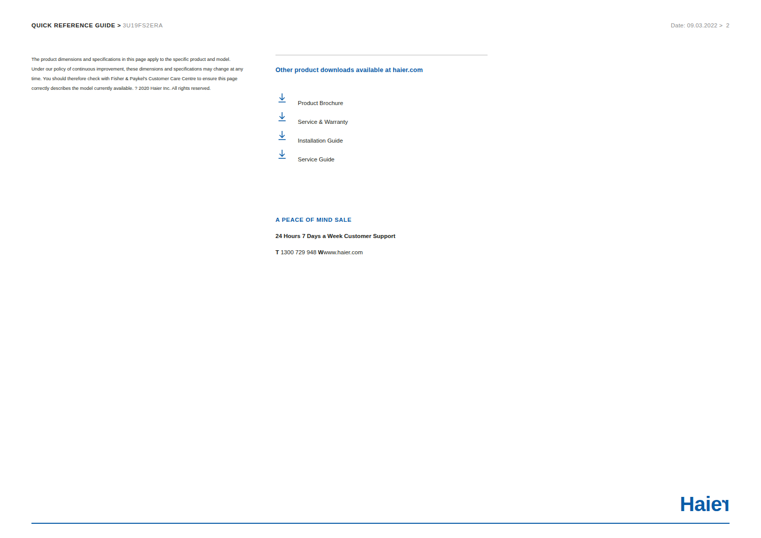QUICK REFERENCE GUIDE > 3U19FS2ERA Date: 09.03.2022 > 2
The product dimensions and specifications in this page apply to the specific product and model. Under our policy of continuous improvement, these dimensions and specifications may change at any time. You should therefore check with Fisher & Paykel's Customer Care Centre to ensure this page correctly describes the model currently available. ? 2020 Haier Inc. All rights reserved.
Other product downloads available at haier.com
Product Brochure
Service & Warranty
Installation Guide
Service Guide
A PEACE OF MIND SALE
24 Hours 7 Days a Week Customer Support
T 1300 729 948 Wwww.haier.com
Haier